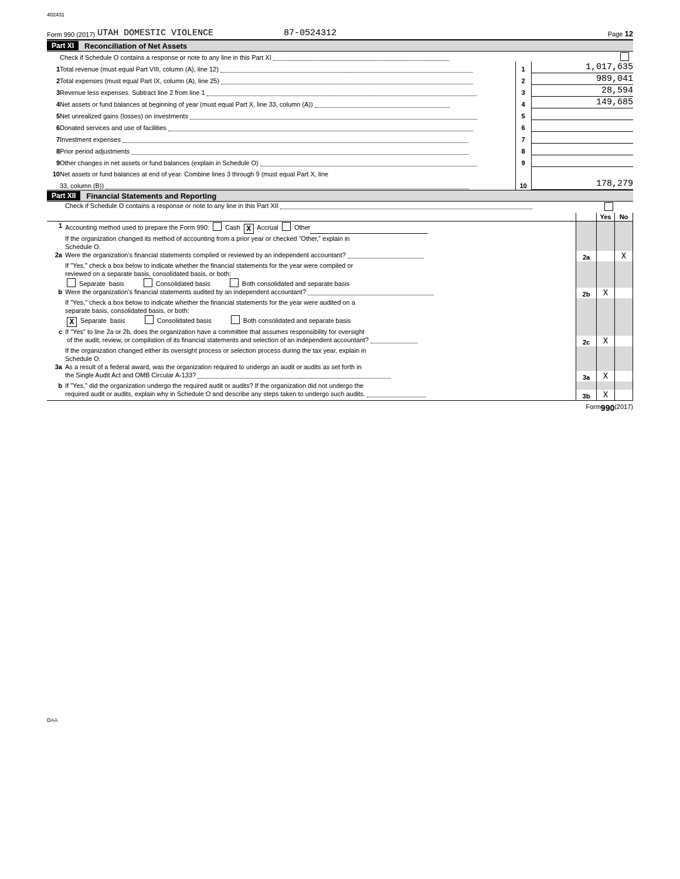402431
Form 990 (2017) UTAH DOMESTIC VIOLENCE 87-0524312 Page 12
Part XI Reconciliation of Net Assets
| | Check if Schedule O contains a response or note to any line in this Part XI | | |
| 1 | Total revenue (must equal Part VIII, column (A), line 12) | 1 | 1,017,635 |
| 2 | Total expenses (must equal Part IX, column (A), line 25) | 2 | 989,041 |
| 3 | Revenue less expenses. Subtract line 2 from line 1 | 3 | 28,594 |
| 4 | Net assets or fund balances at beginning of year (must equal Part X, line 33, column (A)) | 4 | 149,685 |
| 5 | Net unrealized gains (losses) on investments | 5 | |
| 6 | Donated services and use of facilities | 6 | |
| 7 | Investment expenses | 7 | |
| 8 | Prior period adjustments | 8 | |
| 9 | Other changes in net assets or fund balances (explain in Schedule O) | 9 | |
| 10 | Net assets or fund balances at end of year. Combine lines 3 through 9 (must equal Part X, line | 10 | |
| | 33, column (B)) | 178,279 |
Part XII Financial Statements and Reporting
| | Check if Schedule O contains a response or note to any line in this Part XII | | | |
| | | | Yes | No |
| 1 | Accounting method used to prepare the Form 990: Cash X Accrual Other | | | |
| | If the organization changed its method of accounting from a prior year or checked “Other,” explain in | | | |
| | Schedule O. | | | |
| 2a | Were the organization's financial statements compiled or reviewed by an independent accountant? | 2a | | X |
| | If "Yes," check a box below to indicate whether the financial statements for the year were compiled or | | | |
| | reviewed on a separate basis, consolidated basis, or both: | | | |
| | Separate basis Consolidated basis Both consolidated and separate basis | | | |
| b | Were the organization's financial statements audited by an independent accountant? | 2b | X | |
| | If "Yes," check a box below to indicate whether the financial statements for the year were audited on a | | | |
| | separate basis, consolidated basis, or both: | | | |
| | X Separate basis Consolidated basis Both consolidated and separate basis | | | |
| c | If "Yes" to line 2a or 2b, does the organization have a committee that assumes responsibility for oversight | | | |
| | of the audit, review, or compilation of its financial statements and selection of an independent accountant? | 2c | X | |
| | If the organization changed either its oversight process or selection process during the tax year, explain in | | | |
| | Schedule O. | | | |
| 3a | As a result of a federal award, was the organization required to undergo an audit or audits as set forth in | | | |
| | the Single Audit Act and OMB Circular A-133? | 3a | X | |
| b | If "Yes," did the organization undergo the required audit or audits? If the organization did not undergo the | | | |
| | required audit or audits, explain why in Schedule O and describe any steps taken to undergo such audits. | 3b | X | |
Form 990 (2017)
DAA